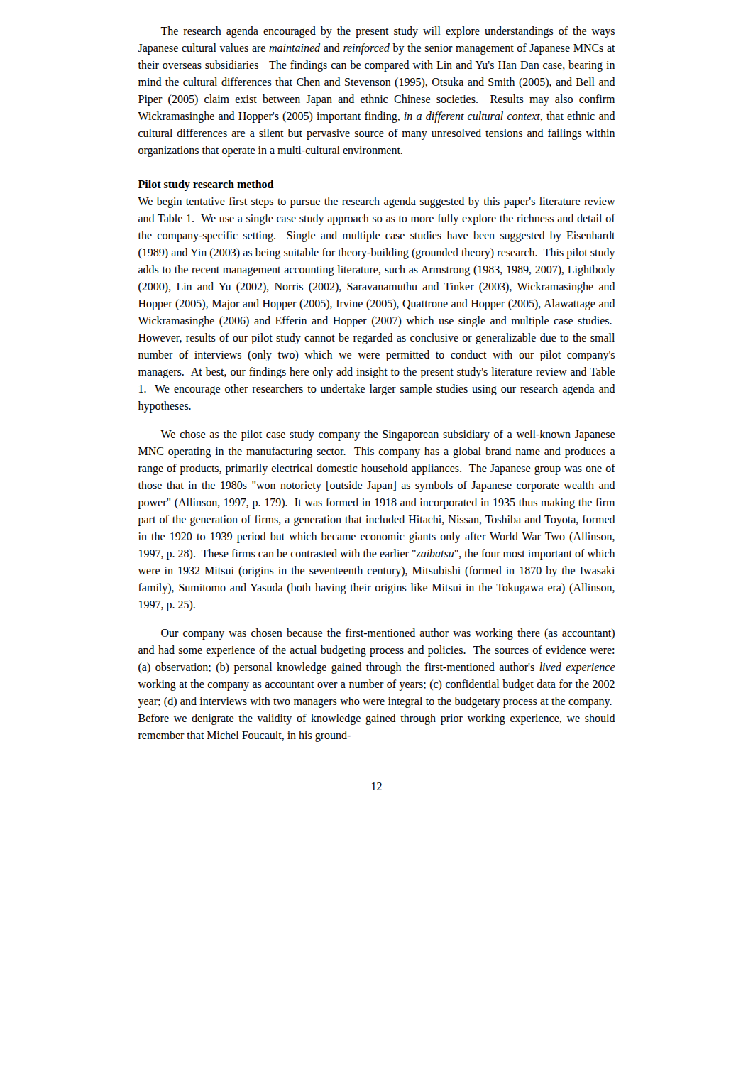The research agenda encouraged by the present study will explore understandings of the ways Japanese cultural values are maintained and reinforced by the senior management of Japanese MNCs at their overseas subsidiaries The findings can be compared with Lin and Yu's Han Dan case, bearing in mind the cultural differences that Chen and Stevenson (1995), Otsuka and Smith (2005), and Bell and Piper (2005) claim exist between Japan and ethnic Chinese societies. Results may also confirm Wickramasinghe and Hopper's (2005) important finding, in a different cultural context, that ethnic and cultural differences are a silent but pervasive source of many unresolved tensions and failings within organizations that operate in a multi-cultural environment.
Pilot study research method
We begin tentative first steps to pursue the research agenda suggested by this paper's literature review and Table 1. We use a single case study approach so as to more fully explore the richness and detail of the company-specific setting. Single and multiple case studies have been suggested by Eisenhardt (1989) and Yin (2003) as being suitable for theory-building (grounded theory) research. This pilot study adds to the recent management accounting literature, such as Armstrong (1983, 1989, 2007), Lightbody (2000), Lin and Yu (2002), Norris (2002), Saravanamuthu and Tinker (2003), Wickramasinghe and Hopper (2005), Major and Hopper (2005), Irvine (2005), Quattrone and Hopper (2005), Alawattage and Wickramasinghe (2006) and Efferin and Hopper (2007) which use single and multiple case studies. However, results of our pilot study cannot be regarded as conclusive or generalizable due to the small number of interviews (only two) which we were permitted to conduct with our pilot company's managers. At best, our findings here only add insight to the present study's literature review and Table 1. We encourage other researchers to undertake larger sample studies using our research agenda and hypotheses.
We chose as the pilot case study company the Singaporean subsidiary of a well-known Japanese MNC operating in the manufacturing sector. This company has a global brand name and produces a range of products, primarily electrical domestic household appliances. The Japanese group was one of those that in the 1980s "won notoriety [outside Japan] as symbols of Japanese corporate wealth and power" (Allinson, 1997, p. 179). It was formed in 1918 and incorporated in 1935 thus making the firm part of the generation of firms, a generation that included Hitachi, Nissan, Toshiba and Toyota, formed in the 1920 to 1939 period but which became economic giants only after World War Two (Allinson, 1997, p. 28). These firms can be contrasted with the earlier "zaibatsu", the four most important of which were in 1932 Mitsui (origins in the seventeenth century), Mitsubishi (formed in 1870 by the Iwasaki family), Sumitomo and Yasuda (both having their origins like Mitsui in the Tokugawa era) (Allinson, 1997, p. 25).
Our company was chosen because the first-mentioned author was working there (as accountant) and had some experience of the actual budgeting process and policies. The sources of evidence were: (a) observation; (b) personal knowledge gained through the first-mentioned author's lived experience working at the company as accountant over a number of years; (c) confidential budget data for the 2002 year; (d) and interviews with two managers who were integral to the budgetary process at the company. Before we denigrate the validity of knowledge gained through prior working experience, we should remember that Michel Foucault, in his ground-
12